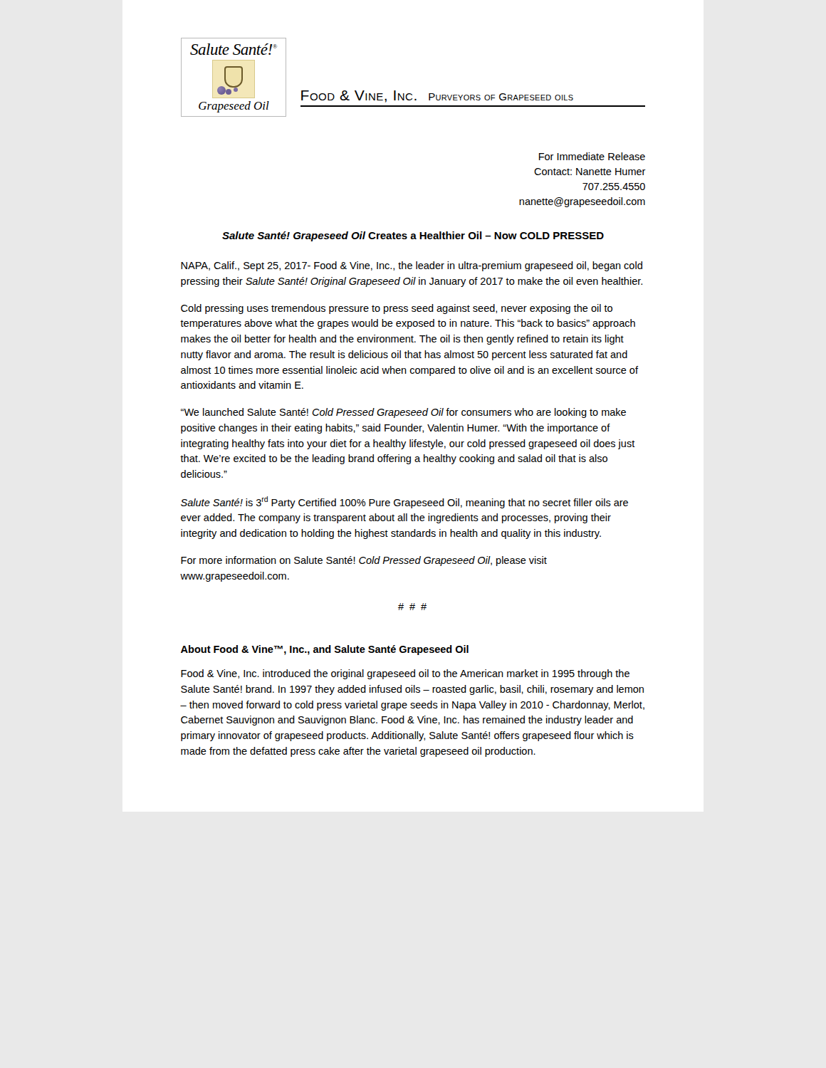Salute Santé!®
Grapeseed Oil
Food & Vine, Inc. Purveyors of Grapeseed oils
For Immediate Release
Contact: Nanette Humer
707.255.4550
nanette@grapeseedoil.com
Salute Santé! Grapeseed Oil Creates a Healthier Oil – Now COLD PRESSED
NAPA, Calif., Sept 25, 2017- Food & Vine, Inc., the leader in ultra-premium grapeseed oil, began cold pressing their Salute Santé! Original Grapeseed Oil in January of 2017 to make the oil even healthier.
Cold pressing uses tremendous pressure to press seed against seed, never exposing the oil to temperatures above what the grapes would be exposed to in nature. This “back to basics” approach makes the oil better for health and the environment. The oil is then gently refined to retain its light nutty flavor and aroma. The result is delicious oil that has almost 50 percent less saturated fat and almost 10 times more essential linoleic acid when compared to olive oil and is an excellent source of antioxidants and vitamin E.
“We launched Salute Santé! Cold Pressed Grapeseed Oil for consumers who are looking to make positive changes in their eating habits,” said Founder, Valentin Humer. “With the importance of integrating healthy fats into your diet for a healthy lifestyle, our cold pressed grapeseed oil does just that. We’re excited to be the leading brand offering a healthy cooking and salad oil that is also delicious.”
Salute Santé! is 3rd Party Certified 100% Pure Grapeseed Oil, meaning that no secret filler oils are ever added. The company is transparent about all the ingredients and processes, proving their integrity and dedication to holding the highest standards in health and quality in this industry.
For more information on Salute Santé! Cold Pressed Grapeseed Oil, please visit www.grapeseedoil.com.
# # #
About Food & Vine™, Inc., and Salute Santé Grapeseed Oil
Food & Vine, Inc. introduced the original grapeseed oil to the American market in 1995 through the Salute Santé! brand. In 1997 they added infused oils – roasted garlic, basil, chili, rosemary and lemon – then moved forward to cold press varietal grape seeds in Napa Valley in 2010 - Chardonnay, Merlot, Cabernet Sauvignon and Sauvignon Blanc. Food & Vine, Inc. has remained the industry leader and primary innovator of grapeseed products. Additionally, Salute Santé! offers grapeseed flour which is made from the defatted press cake after the varietal grapeseed oil production.